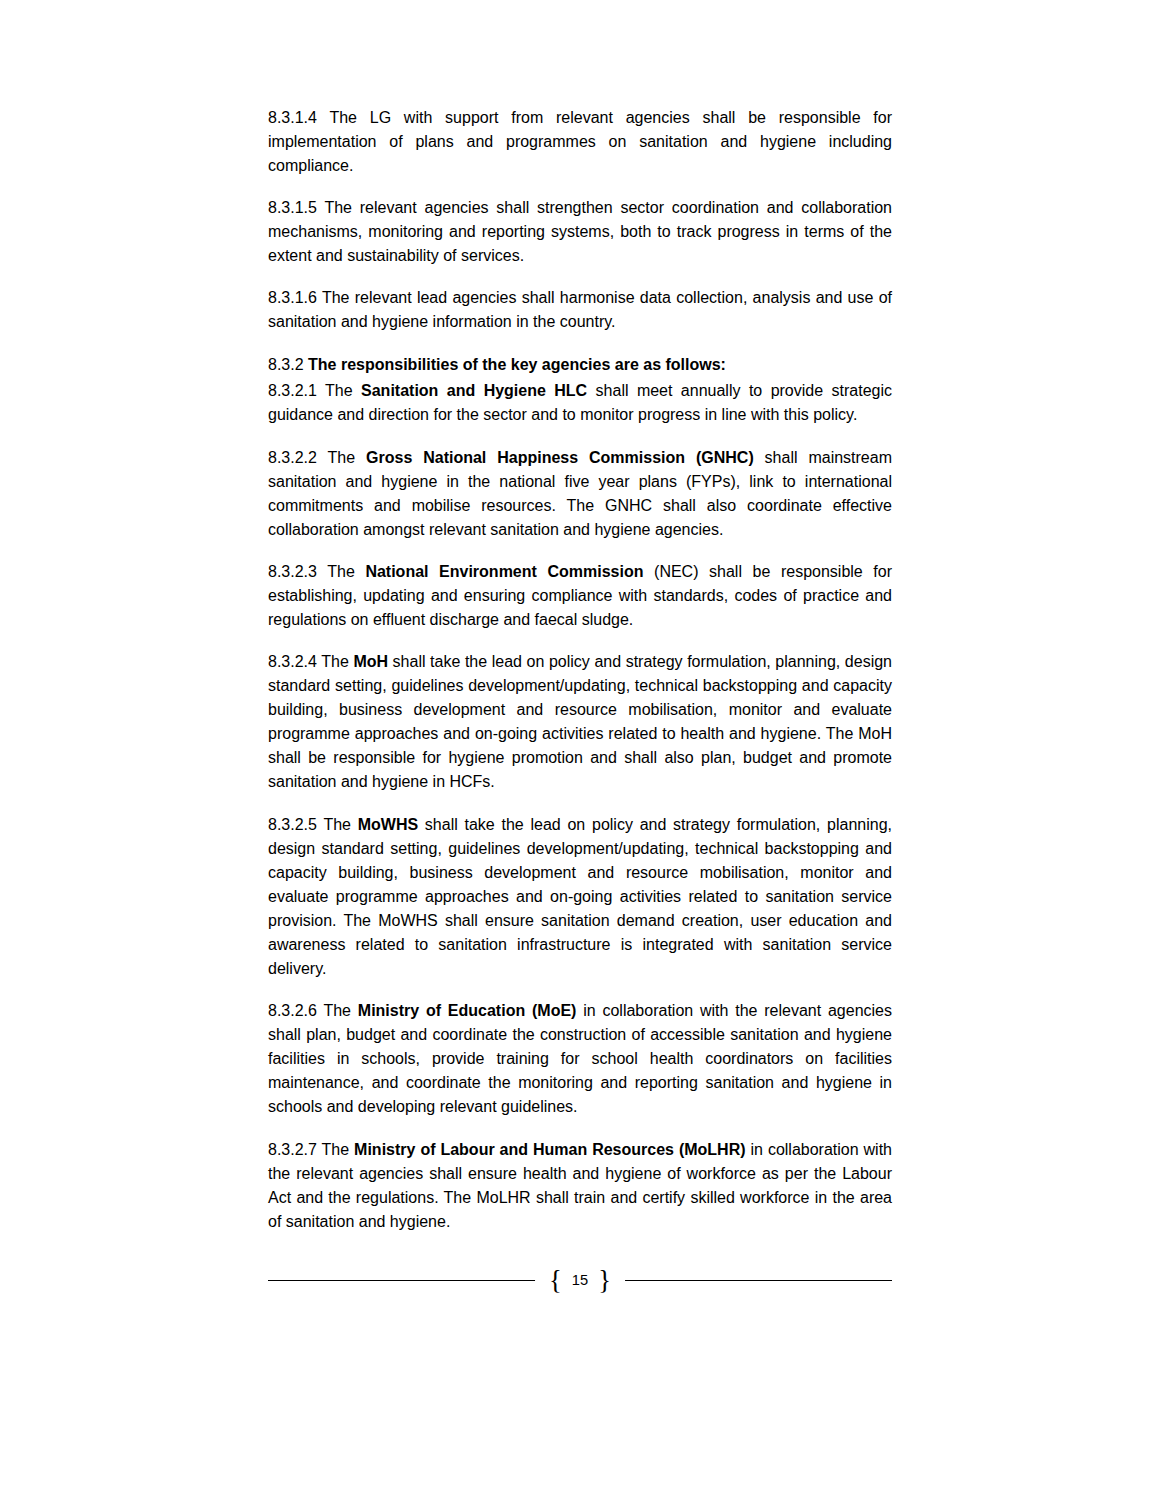8.3.1.4 The LG with support from relevant agencies shall be responsible for implementation of plans and programmes on sanitation and hygiene including compliance.
8.3.1.5 The relevant agencies shall strengthen sector coordination and collaboration mechanisms, monitoring and reporting systems, both to track progress in terms of the extent and sustainability of services.
8.3.1.6 The relevant lead agencies shall harmonise data collection, analysis and use of sanitation and hygiene information in the country.
8.3.2 The responsibilities of the key agencies are as follows:
8.3.2.1 The Sanitation and Hygiene HLC shall meet annually to provide strategic guidance and direction for the sector and to monitor progress in line with this policy.
8.3.2.2 The Gross National Happiness Commission (GNHC) shall mainstream sanitation and hygiene in the national five year plans (FYPs), link to international commitments and mobilise resources. The GNHC shall also coordinate effective collaboration amongst relevant sanitation and hygiene agencies.
8.3.2.3 The National Environment Commission (NEC) shall be responsible for establishing, updating and ensuring compliance with standards, codes of practice and regulations on effluent discharge and faecal sludge.
8.3.2.4 The MoH shall take the lead on policy and strategy formulation, planning, design standard setting, guidelines development/updating, technical backstopping and capacity building, business development and resource mobilisation, monitor and evaluate programme approaches and on-going activities related to health and hygiene. The MoH shall be responsible for hygiene promotion and shall also plan, budget and promote sanitation and hygiene in HCFs.
8.3.2.5 The MoWHS shall take the lead on policy and strategy formulation, planning, design standard setting, guidelines development/updating, technical backstopping and capacity building, business development and resource mobilisation, monitor and evaluate programme approaches and on-going activities related to sanitation service provision. The MoWHS shall ensure sanitation demand creation, user education and awareness related to sanitation infrastructure is integrated with sanitation service delivery.
8.3.2.6 The Ministry of Education (MoE) in collaboration with the relevant agencies shall plan, budget and coordinate the construction of accessible sanitation and hygiene facilities in schools, provide training for school health coordinators on facilities maintenance, and coordinate the monitoring and reporting sanitation and hygiene in schools and developing relevant guidelines.
8.3.2.7 The Ministry of Labour and Human Resources (MoLHR) in collaboration with the relevant agencies shall ensure health and hygiene of workforce as per the Labour Act and the regulations. The MoLHR shall train and certify skilled workforce in the area of sanitation and hygiene.
{15}